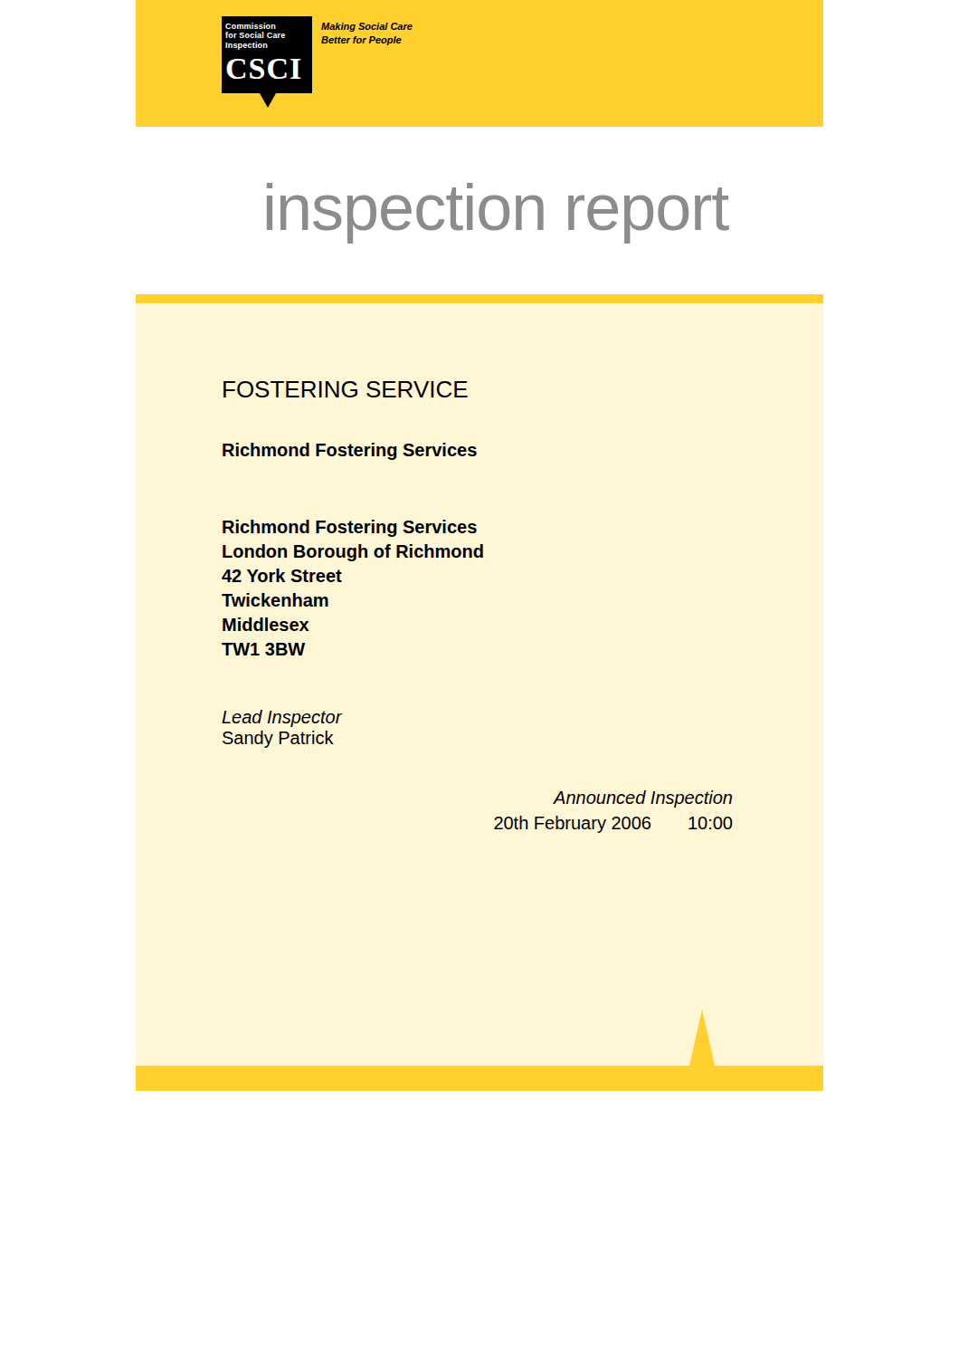Commission
for Social Care
Inspection
CSCI
Making Social Care
Better for People
inspection report
FOSTERING SERVICE
Richmond Fostering Services
Richmond Fostering Services
London Borough of Richmond
42 York Street
Twickenham
Middlesex
TW1 3BW
Lead Inspector
Sandy Patrick
Announced Inspection
20th February 200610:00